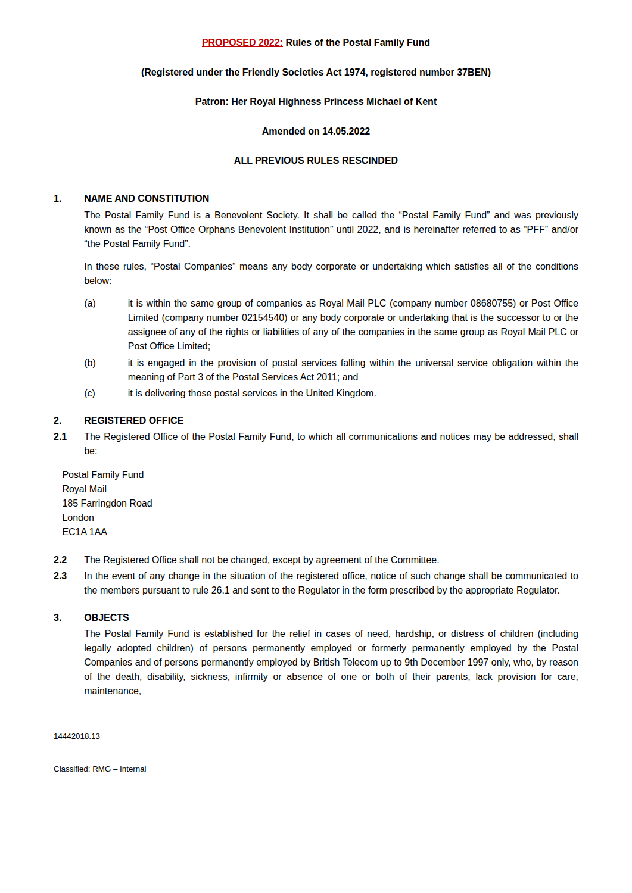PROPOSED 2022: Rules of the Postal Family Fund
(Registered under the Friendly Societies Act 1974, registered number 37BEN)
Patron: Her Royal Highness Princess Michael of Kent
Amended on 14.05.2022
ALL PREVIOUS RULES RESCINDED
1.
Name and Constitution
The Postal Family Fund is a Benevolent Society. It shall be called the “Postal Family Fund” and was previously known as the “Post Office Orphans Benevolent Institution” until 2022, and is hereinafter referred to as “PFF” and/or “the Postal Family Fund”.
In these rules, “Postal Companies” means any body corporate or undertaking which satisfies all of the conditions below:
(a)
it is within the same group of companies as Royal Mail PLC (company number 08680755) or Post Office Limited (company number 02154540) or any body corporate or undertaking that is the successor to or the assignee of any of the rights or liabilities of any of the companies in the same group as Royal Mail PLC or Post Office Limited;
(b)
it is engaged in the provision of postal services falling within the universal service obligation within the meaning of Part 3 of the Postal Services Act 2011; and
(c)
it is delivering those postal services in the United Kingdom.
2.
Registered Office
2.1
The Registered Office of the Postal Family Fund, to which all communications and notices may be addressed, shall be:
Postal Family Fund
Royal Mail
185 Farringdon Road
London
EC1A 1AA
2.2
The Registered Office shall not be changed, except by agreement of the Committee.
2.3
In the event of any change in the situation of the registered office, notice of such change shall be communicated to the members pursuant to rule 26.1 and sent to the Regulator in the form prescribed by the appropriate Regulator.
3.
Objects
The Postal Family Fund is established for the relief in cases of need, hardship, or distress of children (including legally adopted children) of persons permanently employed or formerly permanently employed by the Postal Companies and of persons permanently employed by British Telecom up to 9th December 1997 only, who, by reason of the death, disability, sickness, infirmity or absence of one or both of their parents, lack provision for care, maintenance,
14442018.13
Classified: RMG – Internal